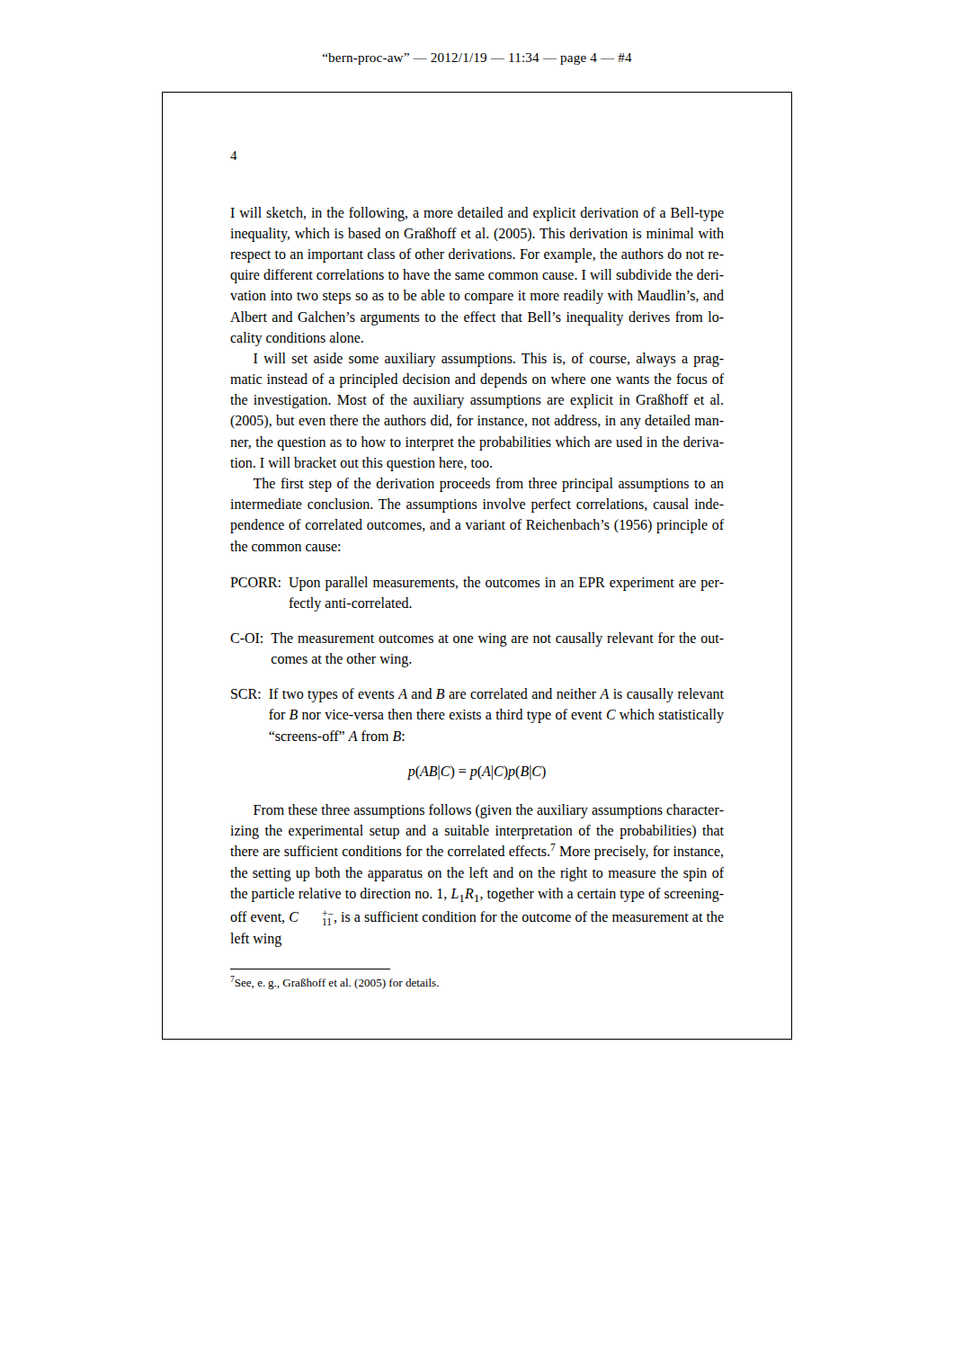“bern-proc-aw” — 2012/1/19 — 11:34 — page 4 — #4
4
I will sketch, in the following, a more detailed and explicit derivation of a Bell-type inequality, which is based on Graßhoff et al. (2005). This derivation is minimal with respect to an important class of other derivations. For example, the authors do not require different correlations to have the same common cause. I will subdivide the derivation into two steps so as to be able to compare it more readily with Maudlin’s, and Albert and Galchen’s arguments to the effect that Bell’s inequality derives from locality conditions alone.
I will set aside some auxiliary assumptions. This is, of course, always a pragmatic instead of a principled decision and depends on where one wants the focus of the investigation. Most of the auxiliary assumptions are explicit in Graßhoff et al. (2005), but even there the authors did, for instance, not address, in any detailed manner, the question as to how to interpret the probabilities which are used in the derivation. I will bracket out this question here, too.
The first step of the derivation proceeds from three principal assumptions to an intermediate conclusion. The assumptions involve perfect correlations, causal independence of correlated outcomes, and a variant of Reichenbach’s (1956) principle of the common cause:
PCORR:
Upon parallel measurements, the outcomes in an EPR experiment are perfectly anti-correlated.
C-OI:
The measurement outcomes at one wing are not causally relevant for the outcomes at the other wing.
SCR:
If two types of events A and B are correlated and neither A is causally relevant for B nor vice-versa then there exists a third type of event C which statistically “screens-off” A from B:
p(AB|C) = p(A|C) p(B|C)
From these three assumptions follows (given the auxiliary assumptions characterizing the experimental setup and a suitable interpretation of the probabilities) that there are sufficient conditions for the correlated effects.7 More precisely, for instance, the setting up both the apparatus on the left and on the right to measure the spin of the particle relative to direction no. 1, L1R1, together with a certain type of screening-off event, C+−11, is a sufficient condition for the outcome of the measurement at the left wing
7See, e. g., Graßhoff et al. (2005) for details.